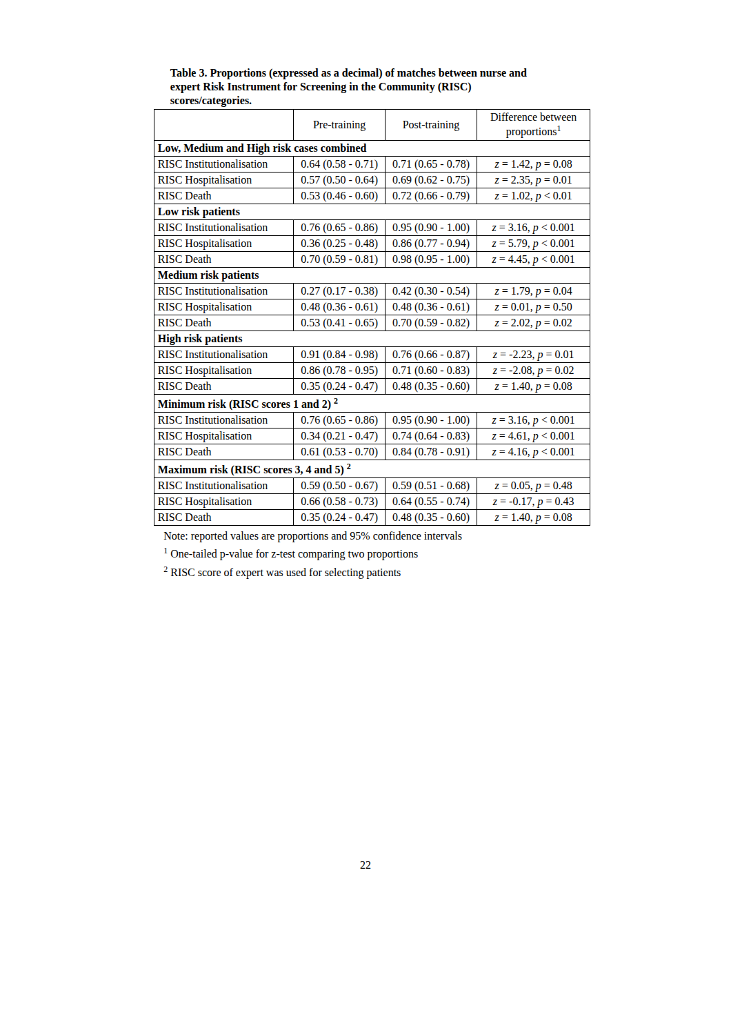Table 3. Proportions (expressed as a decimal) of matches between nurse and
expert Risk Instrument for Screening in the Community (RISC)
scores/categories.
| | Pre-training | Post-training | Difference between proportions 1 |
| --- | --- | --- | --- |
| Low, Medium and High risk cases combined |
| RISC Institutionalisation | 0.64 (0.58 - 0.71) | 0.71 (0.65 - 0.78) | z = 1.42, p = 0.08 |
| RISC Hospitalisation | 0.57 (0.50 - 0.64) | 0.69 (0.62 - 0.75) | z = 2.35, p = 0.01 |
| RISC Death | 0.53 (0.46 - 0.60) | 0.72 (0.66 - 0.79) | z = 1.02, p < 0.01 |
| Low risk patients |
| RISC Institutionalisation | 0.76 (0.65 - 0.86) | 0.95 (0.90 - 1.00) | z = 3.16, p < 0.001 |
| RISC Hospitalisation | 0.36 (0.25 - 0.48) | 0.86 (0.77 - 0.94) | z = 5.79, p < 0.001 |
| RISC Death | 0.70 (0.59 - 0.81) | 0.98 (0.95 - 1.00) | z = 4.45, p < 0.001 |
| Medium risk patients |
| RISC Institutionalisation | 0.27 (0.17 - 0.38) | 0.42 (0.30 - 0.54) | z = 1.79, p = 0.04 |
| RISC Hospitalisation | 0.48 (0.36 - 0.61) | 0.48 (0.36 - 0.61) | z = 0.01, p = 0.50 |
| RISC Death | 0.53 (0.41 - 0.65) | 0.70 (0.59 - 0.82) | z = 2.02, p = 0.02 |
| High risk patients |
| RISC Institutionalisation | 0.91 (0.84 - 0.98) | 0.76 (0.66 - 0.87) | z = -2.23, p = 0.01 |
| RISC Hospitalisation | 0.86 (0.78 - 0.95) | 0.71 (0.60 - 0.83) | z = -2.08, p = 0.02 |
| RISC Death | 0.35 (0.24 - 0.47) | 0.48 (0.35 - 0.60) | z = 1.40, p = 0.08 |
| Minimum risk (RISC scores 1 and 2) 2 |
| RISC Institutionalisation | 0.76 (0.65 - 0.86) | 0.95 (0.90 - 1.00) | z = 3.16, p < 0.001 |
| RISC Hospitalisation | 0.34 (0.21 - 0.47) | 0.74 (0.64 - 0.83) | z = 4.61, p < 0.001 |
| RISC Death | 0.61 (0.53 - 0.70) | 0.84 (0.78 - 0.91) | z = 4.16, p < 0.001 |
| Maximum risk (RISC scores 3, 4 and 5) 2 |
| RISC Institutionalisation | 0.59 (0.50 - 0.67) | 0.59 (0.51 - 0.68) | z = 0.05, p = 0.48 |
| RISC Hospitalisation | 0.66 (0.58 - 0.73) | 0.64 (0.55 - 0.74) | z = -0.17, p = 0.43 |
| RISC Death | 0.35 (0.24 - 0.47) | 0.48 (0.35 - 0.60) | z = 1.40, p = 0.08 |
Note: reported values are proportions and 95% confidence intervals
1 One-tailed p-value for z-test comparing two proportions
2 RISC score of expert was used for selecting patients
22